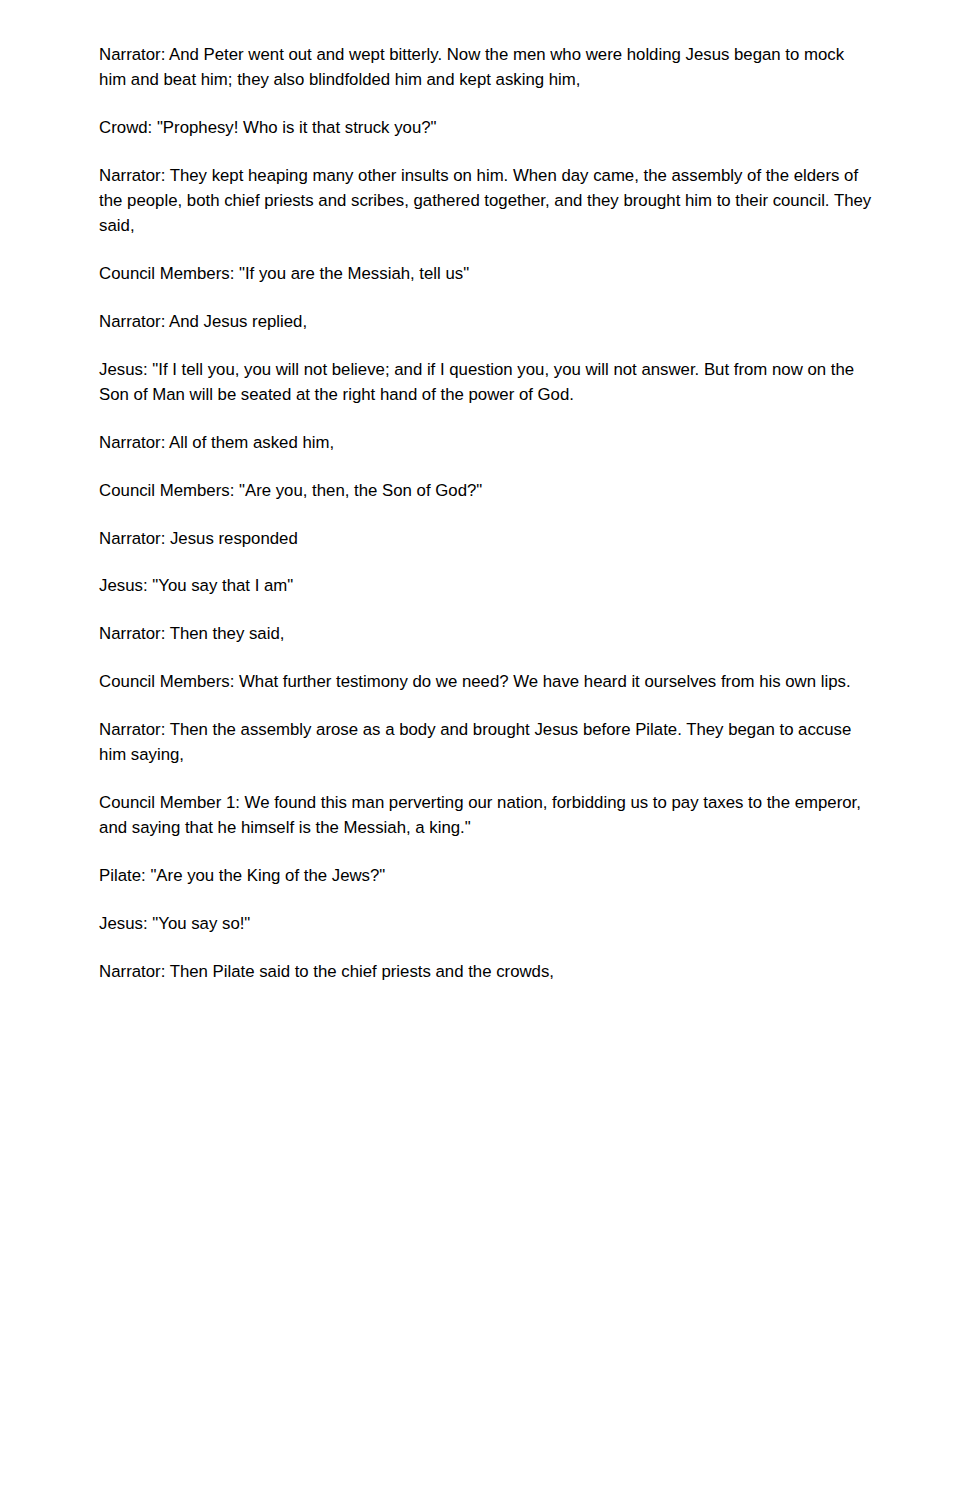Narrator: And Peter went out and wept bitterly. Now the men who were holding Jesus began to mock him and beat him; they also blindfolded him and kept asking him,
Crowd: "Prophesy! Who is it that struck you?"
Narrator: They kept heaping many other insults on him. When day came, the assembly of the elders of the people, both chief priests and scribes, gathered together, and they brought him to their council. They said,
Council Members: "If you are the Messiah, tell us"
Narrator: And Jesus replied,
Jesus: "If I tell you, you will not believe; and if I question you, you will not answer. But from now on the Son of Man will be seated at the right hand of the power of God.
Narrator: All of them asked him,
Council Members: "Are you, then, the Son of God?"
Narrator: Jesus responded
Jesus: "You say that I am"
Narrator: Then they said,
Council Members: What further testimony do we need? We have heard it ourselves from his own lips.
Narrator: Then the assembly arose as a body and brought Jesus before Pilate. They began to accuse him saying,
Council Member 1: We found this man perverting our nation, forbidding us to pay taxes to the emperor, and saying that he himself is the Messiah, a king."
Pilate: "Are you the King of the Jews?"
Jesus: "You say so!"
Narrator: Then Pilate said to the chief priests and the crowds,